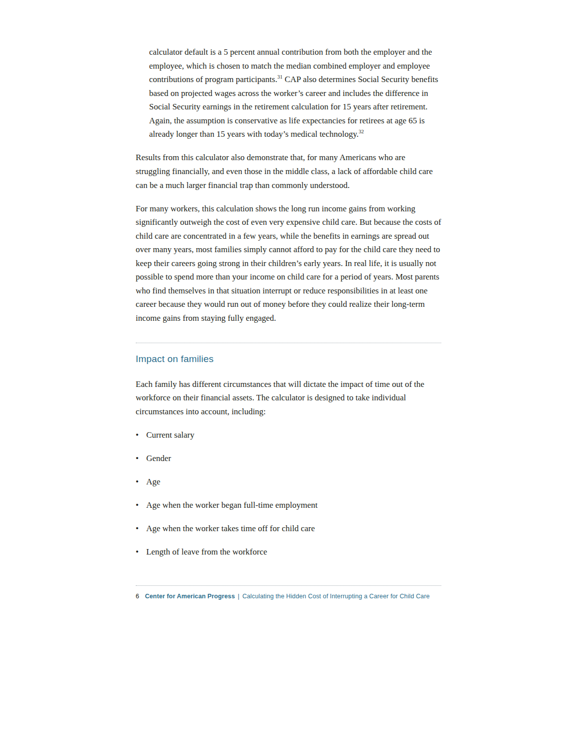calculator default is a 5 percent annual contribution from both the employer and the employee, which is chosen to match the median combined employer and employee contributions of program participants.31 CAP also determines Social Security benefits based on projected wages across the worker’s career and includes the difference in Social Security earnings in the retirement calculation for 15 years after retirement. Again, the assumption is conservative as life expectancies for retirees at age 65 is already longer than 15 years with today’s medical technology.32
Results from this calculator also demonstrate that, for many Americans who are struggling financially, and even those in the middle class, a lack of affordable child care can be a much larger financial trap than commonly understood.
For many workers, this calculation shows the long run income gains from working significantly outweigh the cost of even very expensive child care. But because the costs of child care are concentrated in a few years, while the benefits in earnings are spread out over many years, most families simply cannot afford to pay for the child care they need to keep their careers going strong in their children’s early years. In real life, it is usually not possible to spend more than your income on child care for a period of years. Most parents who find themselves in that situation interrupt or reduce responsibilities in at least one career because they would run out of money before they could realize their long-term income gains from staying fully engaged.
Impact on families
Each family has different circumstances that will dictate the impact of time out of the workforce on their financial assets. The calculator is designed to take individual circumstances into account, including:
Current salary
Gender
Age
Age when the worker began full-time employment
Age when the worker takes time off for child care
Length of leave from the workforce
6 Center for American Progress|Calculating the Hidden Cost of Interrupting a Career for Child Care